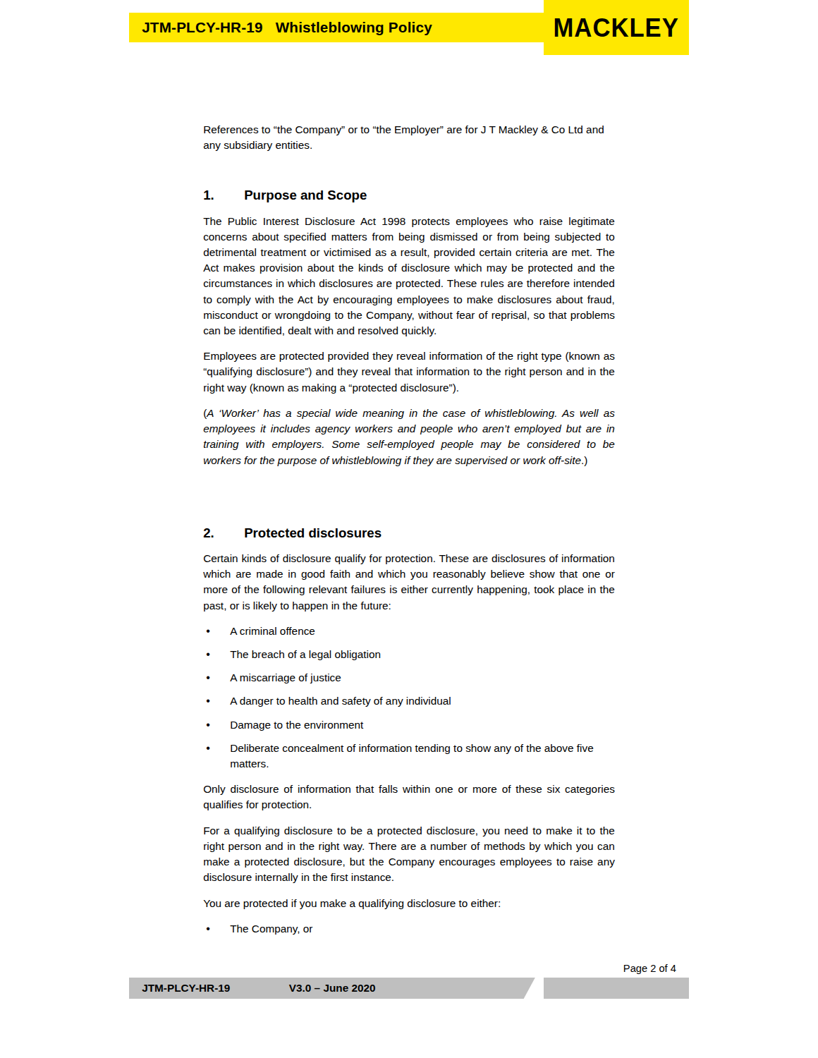JTM-PLCY-HR-19 Whistleblowing Policy
MACKLEY
References to “the Company” or to “the Employer” are for J T Mackley & Co Ltd and any subsidiary entities.
1. Purpose and Scope
The Public Interest Disclosure Act 1998 protects employees who raise legitimate concerns about specified matters from being dismissed or from being subjected to detrimental treatment or victimised as a result, provided certain criteria are met. The Act makes provision about the kinds of disclosure which may be protected and the circumstances in which disclosures are protected. These rules are therefore intended to comply with the Act by encouraging employees to make disclosures about fraud, misconduct or wrongdoing to the Company, without fear of reprisal, so that problems can be identified, dealt with and resolved quickly.
Employees are protected provided they reveal information of the right type (known as “qualifying disclosure”) and they reveal that information to the right person and in the right way (known as making a “protected disclosure”).
(A ‘Worker’ has a special wide meaning in the case of whistleblowing. As well as employees it includes agency workers and people who aren’t employed but are in training with employers. Some self-employed people may be considered to be workers for the purpose of whistleblowing if they are supervised or work off-site.)
2. Protected disclosures
Certain kinds of disclosure qualify for protection. These are disclosures of information which are made in good faith and which you reasonably believe show that one or more of the following relevant failures is either currently happening, took place in the past, or is likely to happen in the future:
A criminal offence
The breach of a legal obligation
A miscarriage of justice
A danger to health and safety of any individual
Damage to the environment
Deliberate concealment of information tending to show any of the above five matters.
Only disclosure of information that falls within one or more of these six categories qualifies for protection.
For a qualifying disclosure to be a protected disclosure, you need to make it to the right person and in the right way. There are a number of methods by which you can make a protected disclosure, but the Company encourages employees to raise any disclosure internally in the first instance.
You are protected if you make a qualifying disclosure to either:
The Company, or
Page 2 of 4
JTM-PLCY-HR-19 V3.0 – June 2020